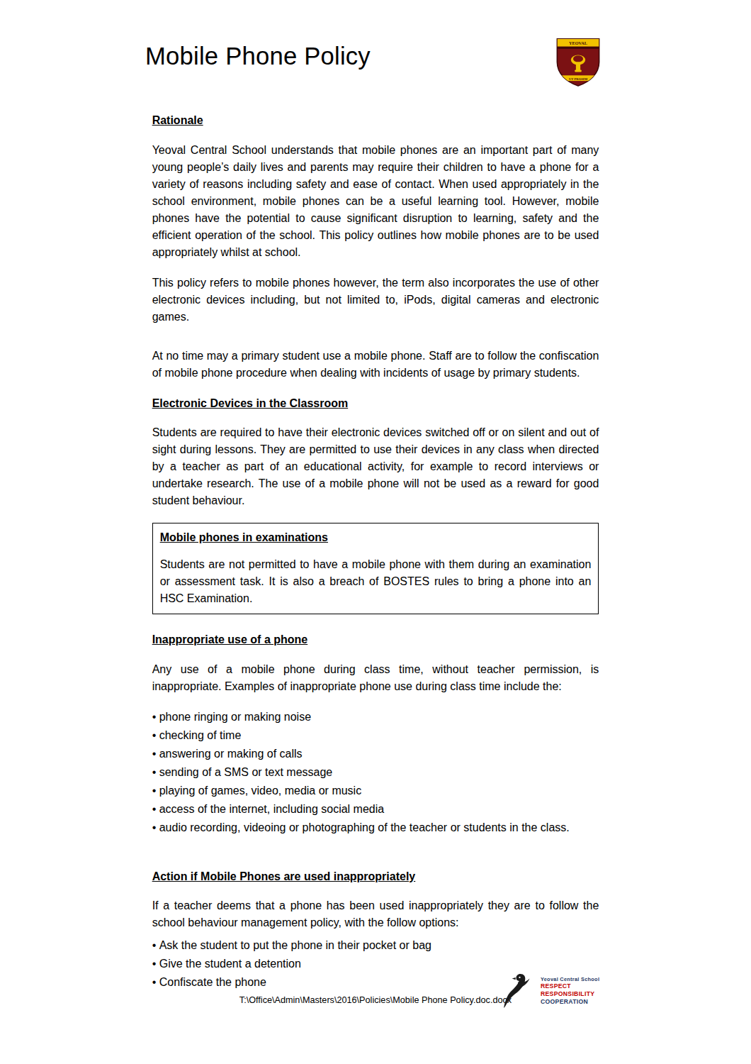Mobile Phone Policy
YEOVAL UT PROSIM
Rationale
Yeoval Central School understands that mobile phones are an important part of many young people’s daily lives and parents may require their children to have a phone for a variety of reasons including safety and ease of contact. When used appropriately in the school environment, mobile phones can be a useful learning tool. However, mobile phones have the potential to cause significant disruption to learning, safety and the efficient operation of the school. This policy outlines how mobile phones are to be used appropriately whilst at school.
This policy refers to mobile phones however, the term also incorporates the use of other electronic devices including, but not limited to, iPods, digital cameras and electronic games.
At no time may a primary student use a mobile phone. Staff are to follow the confiscation of mobile phone procedure when dealing with incidents of usage by primary students.
Electronic Devices in the Classroom
Students are required to have their electronic devices switched off or on silent and out of sight during lessons. They are permitted to use their devices in any class when directed by a teacher as part of an educational activity, for example to record interviews or undertake research. The use of a mobile phone will not be used as a reward for good student behaviour.
Mobile phones in examinations
Students are not permitted to have a mobile phone with them during an examination or assessment task. It is also a breach of BOSTES rules to bring a phone into an HSC Examination.
Inappropriate use of a phone
Any use of a mobile phone during class time, without teacher permission, is inappropriate. Examples of inappropriate phone use during class time include the:
phone ringing or making noise
checking of time
answering or making of calls
sending of a SMS or text message
playing of games, video, media or music
access of the internet, including social media
audio recording, videoing or photographing of the teacher or students in the class.
Action if Mobile Phones are used inappropriately
If a teacher deems that a phone has been used inappropriately they are to follow the school behaviour management policy, with the follow options:
Ask the student to put the phone in their pocket or bag
Give the student a detention
Confiscate the phone
T:\Office\Admin\Masters\2016\Policies\Mobile Phone Policy.doc.docx
Yeoval Central School
RESPECT
RESPONSIBILITY
COOPERATION